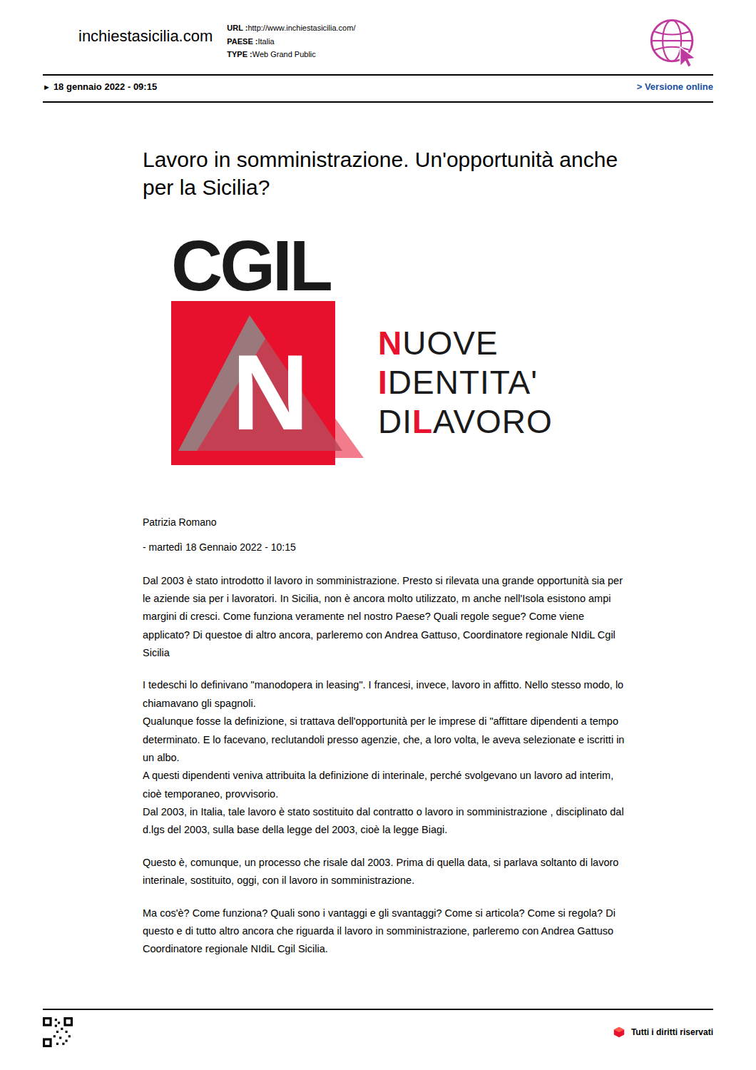inchiestasicilia.com
URL : http://www.inchiestasicilia.com/
PAESE : Italia
TYPE : Web Grand Public
►18 gennaio 2022 - 09:15
> Versione online
Lavoro in somministrazione. Un'opportunità anche per la Sicilia?
CGIL N NUOVE IDENTITA' DILAVORO
Patrizia Romano
- martedì 18 Gennaio 2022 - 10:15
Dal 2003 è stato introdotto il lavoro in somministrazione. Presto si rilevata una grande opportunità sia per le aziende sia per i lavoratori. In Sicilia, non è ancora molto utilizzato, m anche nell'Isola esistono ampi margini di cresci. Come funziona veramente nel nostro Paese? Quali regole segue? Come viene applicato? Di questoe di altro ancora, parleremo con Andrea Gattuso, Coordinatore regionale NIdiL Cgil Sicilia
I tedeschi lo definivano "manodopera in leasing". I francesi, invece, lavoro in affitto. Nello stesso modo, lo chiamavano gli spagnoli.
Qualunque fosse la definizione, si trattava dell'opportunità per le imprese di "affittare dipendenti a tempo determinato. E lo facevano, reclutandoli presso agenzie, che, a loro volta, le aveva selezionate e iscritti in un albo.
A questi dipendenti veniva attribuita la definizione di interinale, perché svolgevano un lavoro ad interim, cioè temporaneo, provvisorio.
Dal 2003, in Italia, tale lavoro è stato sostituito dal contratto o lavoro in somministrazione , disciplinato dal d.lgs del 2003, sulla base della legge del 2003, cioè la legge Biagi.
Questo è, comunque, un processo che risale dal 2003. Prima di quella data, si parlava soltanto di lavoro interinale, sostituito, oggi, con il lavoro in somministrazione.
Ma cos'è? Come funziona? Quali sono i vantaggi e gli svantaggi? Come si articola? Come si regola? Di questo e di tutto altro ancora che riguarda il lavoro in somministrazione, parleremo con Andrea Gattuso Coordinatore regionale NIdiL Cgil Sicilia.
Tutti i diritti riservati